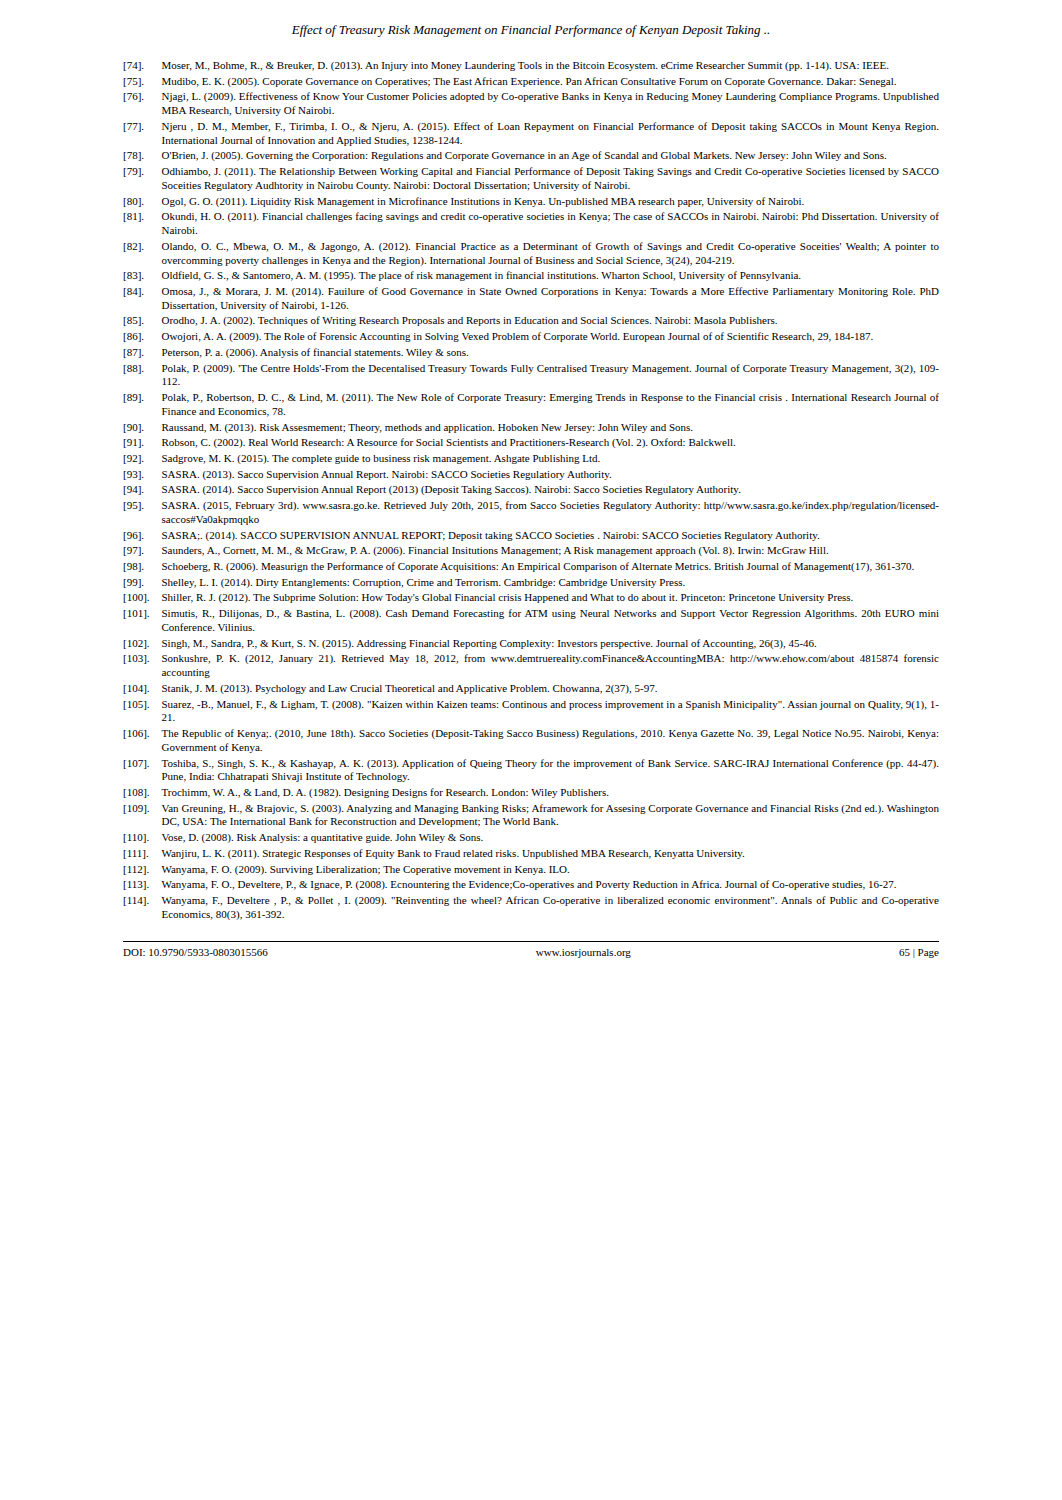Effect of Treasury Risk Management on Financial Performance of Kenyan Deposit Taking ..
[74]. Moser, M., Bohme, R., & Breuker, D. (2013). An Injury into Money Laundering Tools in the Bitcoin Ecosystem. eCrime Researcher Summit (pp. 1-14). USA: IEEE.
[75]. Mudibo, E. K. (2005). Coporate Governance on Coperatives; The East African Experience. Pan African Consultative Forum on Coporate Governance. Dakar: Senegal.
[76]. Njagi, L. (2009). Effectiveness of Know Your Customer Policies adopted by Co-operative Banks in Kenya in Reducing Money Laundering Compliance Programs. Unpublished MBA Research, University Of Nairobi.
[77]. Njeru , D. M., Member, F., Tirimba, I. O., & Njeru, A. (2015). Effect of Loan Repayment on Financial Performance of Deposit taking SACCOs in Mount Kenya Region. International Journal of Innovation and Applied Studies, 1238-1244.
[78]. O'Brien, J. (2005). Governing the Corporation: Regulations and Corporate Governance in an Age of Scandal and Global Markets. New Jersey: John Wiley and Sons.
[79]. Odhiambo, J. (2011). The Relationship Between Working Capital and Fiancial Performance of Deposit Taking Savings and Credit Co-operative Societies licensed by SACCO Soceities Regulatory Audhtority in Nairobu County. Nairobi: Doctoral Dissertation; University of Nairobi.
[80]. Ogol, G. O. (2011). Liquidity Risk Management in Microfinance Institutions in Kenya. Un-published MBA research paper, University of Nairobi.
[81]. Okundi, H. O. (2011). Financial challenges facing savings and credit co-operative societies in Kenya; The case of SACCOs in Nairobi. Nairobi: Phd Dissertation. University of Nairobi.
[82]. Olando, O. C., Mbewa, O. M., & Jagongo, A. (2012). Financial Practice as a Determinant of Growth of Savings and Credit Co-operative Soceities' Wealth; A pointer to overcomming poverty challenges in Kenya and the Region). International Journal of Business and Social Science, 3(24), 204-219.
[83]. Oldfield, G. S., & Santomero, A. M. (1995). The place of risk management in financial institutions. Wharton School, University of Pennsylvania.
[84]. Omosa, J., & Morara, J. M. (2014). Fauilure of Good Governance in State Owned Corporations in Kenya: Towards a More Effective Parliamentary Monitoring Role. PhD Dissertation, University of Nairobi, 1-126.
[85]. Orodho, J. A. (2002). Techniques of Writing Research Proposals and Reports in Education and Social Sciences. Nairobi: Masola Publishers.
[86]. Owojori, A. A. (2009). The Role of Forensic Accounting in Solving Vexed Problem of Corporate World. European Journal of of Scientific Research, 29, 184-187.
[87]. Peterson, P. a. (2006). Analysis of financial statements. Wiley & sons.
[88]. Polak, P. (2009). 'The Centre Holds'-From the Decentalised Treasury Towards Fully Centralised Treasury Management. Journal of Corporate Treasury Management, 3(2), 109-112.
[89]. Polak, P., Robertson, D. C., & Lind, M. (2011). The New Role of Corporate Treasury: Emerging Trends in Response to the Financial crisis . International Research Journal of Finance and Economics, 78.
[90]. Raussand, M. (2013). Risk Assesmement; Theory, methods and application. Hoboken New Jersey: John Wiley and Sons.
[91]. Robson, C. (2002). Real World Research: A Resource for Social Scientists and Practitioners-Research (Vol. 2). Oxford: Balckwell.
[92]. Sadgrove, M. K. (2015). The complete guide to business risk management. Ashgate Publishing Ltd.
[93]. SASRA. (2013). Sacco Supervision Annual Report. Nairobi: SACCO Societies Regulatiory Authority.
[94]. SASRA. (2014). Sacco Supervision Annual Report (2013) (Deposit Taking Saccos). Nairobi: Sacco Societies Regulatory Authority.
[95]. SASRA. (2015, February 3rd). www.sasra.go.ke. Retrieved July 20th, 2015, from Sacco Societies Regulatory Authority: http//www.sasra.go.ke/index.php/regulation/licensed-saccos#Va0akpmqqko
[96]. SASRA;. (2014). SACCO SUPERVISION ANNUAL REPORT; Deposit taking SACCO Societies . Nairobi: SACCO Societies Regulatory Authority.
[97]. Saunders, A., Cornett, M. M., & McGraw, P. A. (2006). Financial Insitutions Management; A Risk management approach (Vol. 8). Irwin: McGraw Hill.
[98]. Schoeberg, R. (2006). Measurign the Performance of Coporate Acquisitions: An Empirical Comparison of Alternate Metrics. British Journal of Management(17), 361-370.
[99]. Shelley, L. I. (2014). Dirty Entanglements: Corruption, Crime and Terrorism. Cambridge: Cambridge University Press.
[100]. Shiller, R. J. (2012). The Subprime Solution: How Today's Global Financial crisis Happened and What to do about it. Princeton: Princetone University Press.
[101]. Simutis, R., Dilijonas, D., & Bastina, L. (2008). Cash Demand Forecasting for ATM using Neural Networks and Support Vector Regression Algorithms. 20th EURO mini Conference. Vilinius.
[102]. Singh, M., Sandra, P., & Kurt, S. N. (2015). Addressing Financial Reporting Complexity: Investors perspective. Journal of Accounting, 26(3), 45-46.
[103]. Sonkushre, P. K. (2012, January 21). Retrieved May 18, 2012, from www.demtruereality.comFinance&AccountingMBA: http://www.ehow.com/about 4815874 forensic accounting
[104]. Stanik, J. M. (2013). Psychology and Law Crucial Theoretical and Applicative Problem. Chowanna, 2(37), 5-97.
[105]. Suarez, -B., Manuel, F., & Ligham, T. (2008). "Kaizen within Kaizen teams: Continous and process improvement in a Spanish Minicipality". Assian journal on Quality, 9(1), 1-21.
[106]. The Republic of Kenya;. (2010, June 18th). Sacco Societies (Deposit-Taking Sacco Business) Regulations, 2010. Kenya Gazette No. 39, Legal Notice No.95. Nairobi, Kenya: Government of Kenya.
[107]. Toshiba, S., Singh, S. K., & Kashayap, A. K. (2013). Application of Queing Theory for the improvement of Bank Service. SARC-IRAJ International Conference (pp. 44-47). Pune, India: Chhatrapati Shivaji Institute of Technology.
[108]. Trochimm, W. A., & Land, D. A. (1982). Designing Designs for Research. London: Wiley Publishers.
[109]. Van Greuning, H., & Brajovic, S. (2003). Analyzing and Managing Banking Risks; Aframework for Assesing Corporate Governance and Financial Risks (2nd ed.). Washington DC, USA: The International Bank for Reconstruction and Development; The World Bank.
[110]. Vose, D. (2008). Risk Analysis: a quantitative guide. John Wiley & Sons.
[111]. Wanjiru, L. K. (2011). Strategic Responses of Equity Bank to Fraud related risks. Unpublished MBA Research, Kenyatta University.
[112]. Wanyama, F. O. (2009). Surviving Liberalization; The Coperative movement in Kenya. ILO.
[113]. Wanyama, F. O., Develtere, P., & Ignace, P. (2008). Ecnountering the Evidence;Co-operatives and Poverty Reduction in Africa. Journal of Co-operative studies, 16-27.
[114]. Wanyama, F., Develtere , P., & Pollet , I. (2009). "Reinventing the wheel? African Co-operative in liberalized economic environment". Annals of Public and Co-operative Economics, 80(3), 361-392.
DOI: 10.9790/5933-0803015566 www.iosrjournals.org 65 | Page